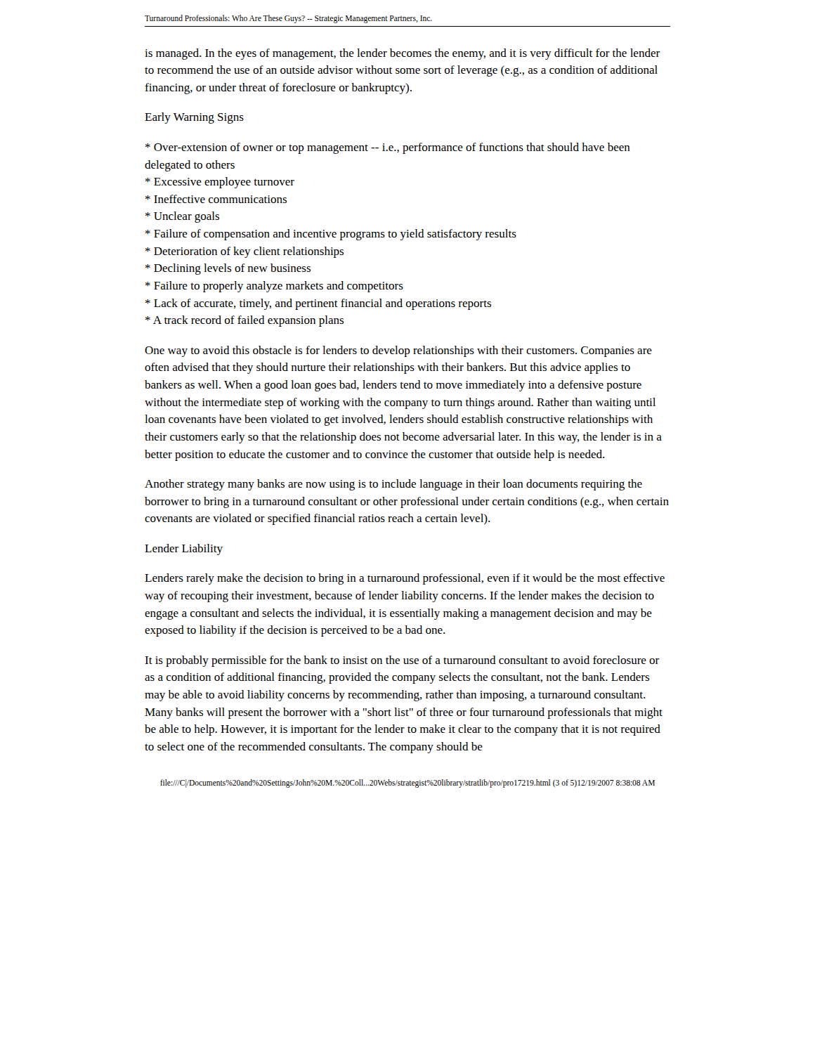Turnaround Professionals: Who Are These Guys? -- Strategic Management Partners, Inc.
is managed. In the eyes of management, the lender becomes the enemy, and it is very difficult for the lender to recommend the use of an outside advisor without some sort of leverage (e.g., as a condition of additional financing, or under threat of foreclosure or bankruptcy).
Early Warning Signs
* Over-extension of owner or top management -- i.e., performance of functions that should have been delegated to others
* Excessive employee turnover
* Ineffective communications
* Unclear goals
* Failure of compensation and incentive programs to yield satisfactory results
* Deterioration of key client relationships
* Declining levels of new business
* Failure to properly analyze markets and competitors
* Lack of accurate, timely, and pertinent financial and operations reports
* A track record of failed expansion plans
One way to avoid this obstacle is for lenders to develop relationships with their customers. Companies are often advised that they should nurture their relationships with their bankers. But this advice applies to bankers as well. When a good loan goes bad, lenders tend to move immediately into a defensive posture without the intermediate step of working with the company to turn things around. Rather than waiting until loan covenants have been violated to get involved, lenders should establish constructive relationships with their customers early so that the relationship does not become adversarial later. In this way, the lender is in a better position to educate the customer and to convince the customer that outside help is needed.
Another strategy many banks are now using is to include language in their loan documents requiring the borrower to bring in a turnaround consultant or other professional under certain conditions (e.g., when certain covenants are violated or specified financial ratios reach a certain level).
Lender Liability
Lenders rarely make the decision to bring in a turnaround professional, even if it would be the most effective way of recouping their investment, because of lender liability concerns. If the lender makes the decision to engage a consultant and selects the individual, it is essentially making a management decision and may be exposed to liability if the decision is perceived to be a bad one.
It is probably permissible for the bank to insist on the use of a turnaround consultant to avoid foreclosure or as a condition of additional financing, provided the company selects the consultant, not the bank. Lenders may be able to avoid liability concerns by recommending, rather than imposing, a turnaround consultant. Many banks will present the borrower with a "short list" of three or four turnaround professionals that might be able to help. However, it is important for the lender to make it clear to the company that it is not required to select one of the recommended consultants. The company should be
file:///C|/Documents%20and%20Settings/John%20M.%20Coll...20Webs/strategist%20library/stratlib/pro/pro17219.html (3 of 5)12/19/2007 8:38:08 AM